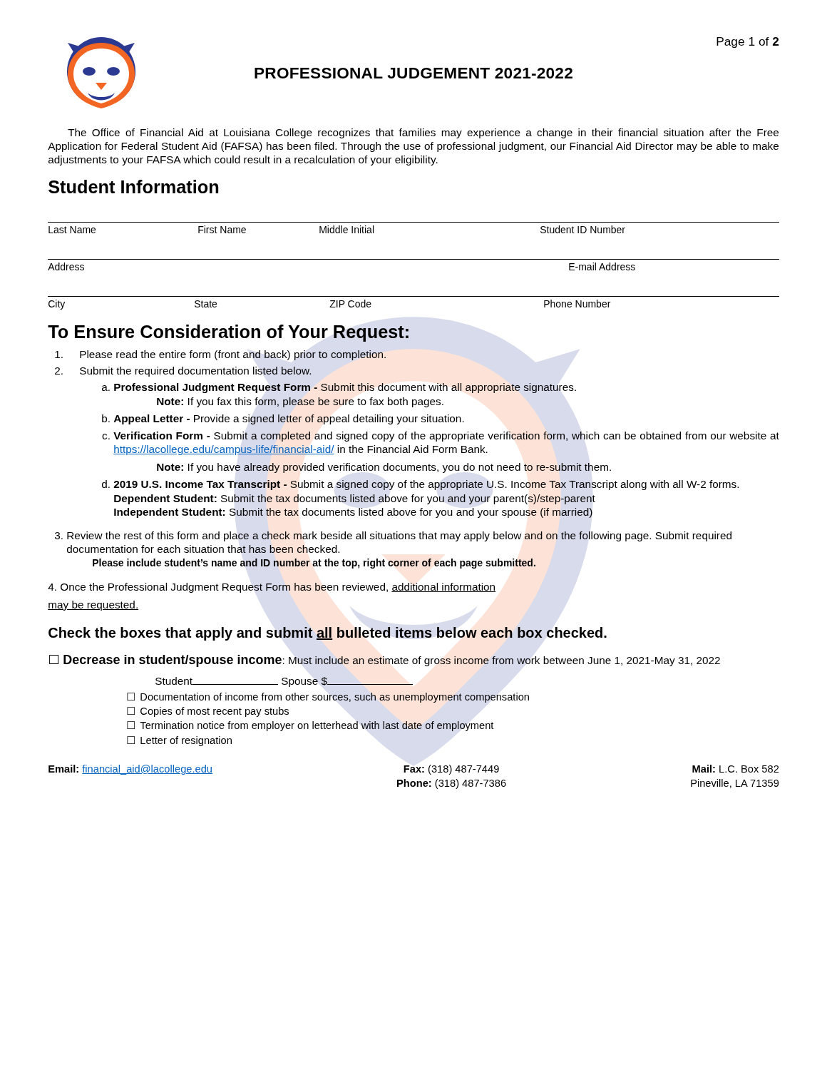Page 1 of 2
PROFESSIONAL JUDGEMENT 2021-2022
The Office of Financial Aid at Louisiana College recognizes that families may experience a change in their financial situation after the Free Application for Federal Student Aid (FAFSA) has been filed. Through the use of professional judgment, our Financial Aid Director may be able to make adjustments to your FAFSA which could result in a recalculation of your eligibility.
Student Information
Last Name First Name Middle Initial Student ID Number
Address E-mail Address
City State ZIP Code Phone Number
To Ensure Consideration of Your Request:
Please read the entire form (front and back) prior to completion.
Submit the required documentation listed below.
Professional Judgment Request Form - Submit this document with all appropriate signatures.
Note: If you fax this form, please be sure to fax both pages.
Appeal Letter - Provide a signed letter of appeal detailing your situation.
Verification Form - Submit a completed and signed copy of the appropriate verification form, which can be obtained from our website at https://lacollege.edu/campus-life/financial-aid/ in the Financial Aid Form Bank.
Note: If you have already provided verification documents, you do not need to re-submit them.
2019 U.S. Income Tax Transcript - Submit a signed copy of the appropriate U.S. Income Tax Transcript along with all W-2 forms.
Dependent Student: Submit the tax documents listed above for you and your parent(s)/step-parent
Independent Student: Submit the tax documents listed above for you and your spouse (if married)
Review the rest of this form and place a check mark beside all situations that may apply below and on the following page. Submit required documentation for each situation that has been checked. Please include student’s name and ID number at the top, right corner of each page submitted.
4. Once the Professional Judgment Request Form has been reviewed, additional information
may be requested.
Check the boxes that apply and submit all bulleted items below each box checked.
☐ Decrease in student/spouse income: Must include an estimate of gross income from work between June 1, 2021-May 31, 2022
Student Spouse $
☐Documentation of income from other sources, such as unemployment compensation
☐Copies of most recent pay stubs
☐Termination notice from employer on letterhead with last date of employment
☐Letter of resignation
Email: financial_aid@lacollege.edu
Fax: (318) 487-7449
Phone: (318) 487-7386
Mail: L.C. Box 582
Pineville, LA 71359